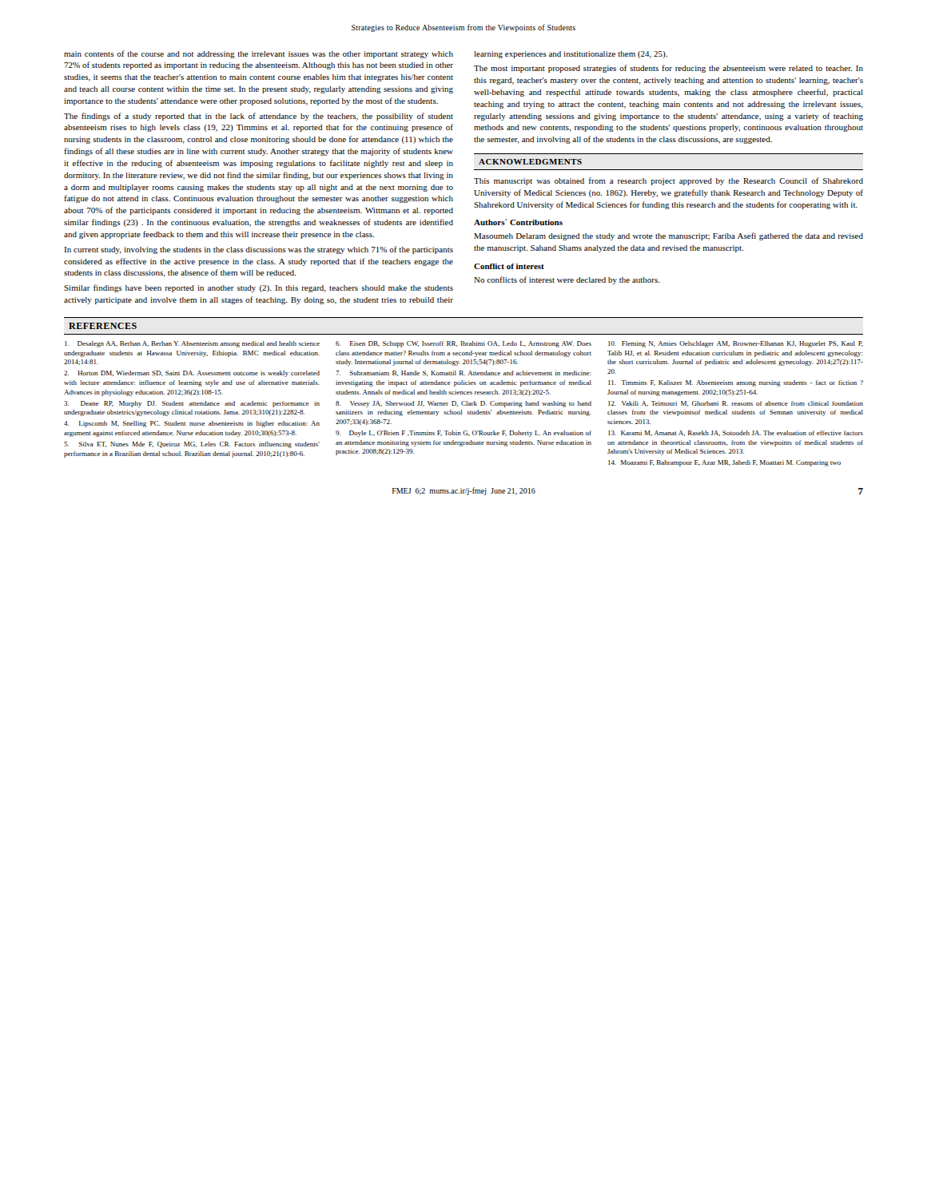Strategies to Reduce Absenteeism from the Viewpoints of Students
main contents of the course and not addressing the irrelevant issues was the other important strategy which 72% of students reported as important in reducing the absenteeism. Although this has not been studied in other studies, it seems that the teacher's attention to main content course enables him that integrates his/her content and teach all course content within the time set. In the present study, regularly attending sessions and giving importance to the students' attendance were other proposed solutions, reported by the most of the students.
The findings of a study reported that in the lack of attendance by the teachers, the possibility of student absenteeism rises to high levels class (19, 22) Timmins et al. reported that for the continuing presence of nursing students in the classroom, control and close monitoring should be done for attendance (11) which the findings of all these studies are in line with current study. Another strategy that the majority of students knew it effective in the reducing of absenteeism was imposing regulations to facilitate nightly rest and sleep in dormitory. In the literature review, we did not find the similar finding, but our experiences shows that living in a dorm and multiplayer rooms causing makes the students stay up all night and at the next morning due to fatigue do not attend in class. Continuous evaluation throughout the semester was another suggestion which about 70% of the participants considered it important in reducing the absenteeism. Wittmann et al. reported similar findings (23) . In the continuous evaluation, the strengths and weaknesses of students are identified and given appropriate feedback to them and this will increase their presence in the class.
In current study, involving the students in the class discussions was the strategy which 71% of the participants considered as effective in the active presence in the class. A study reported that if the teachers engage the students in class discussions, the absence of them will be reduced.
Similar findings have been reported in another study (2). In this regard, teachers should make the students actively participate and involve them in all stages of teaching. By doing so, the student tries to rebuild their learning experiences and institutionalize them (24, 25).
The most important proposed strategies of students for reducing the absenteeism were related to teacher. In this regard, teacher's mastery over the content, actively teaching and attention to students' learning, teacher's well-behaving and respectful attitude towards students, making the class atmosphere cheerful, practical teaching and trying to attract the content, teaching main contents and not addressing the irrelevant issues, regularly attending sessions and giving importance to the students' attendance, using a variety of teaching methods and new contents, responding to the students' questions properly, continuous evaluation throughout the semester, and involving all of the students in the class discussions, are suggested.
ACKNOWLEDGMENTS
This manuscript was obtained from a research project approved by the Research Council of Shahrekord University of Medical Sciences (no. 1862). Hereby, we gratefully thank Research and Technology Deputy of Shahrekord University of Medical Sciences for funding this research and the students for cooperating with it.
Authors´ Contributions
Masoumeh Delaram designed the study and wrote the manuscript; Fariba Asefi gathered the data and revised the manuscript. Sahand Shams analyzed the data and revised the manuscript.
Conflict of interest
No conflicts of interest were declared by the authors.
REFERENCES
1. Desalegn AA, Berhan A, Berhan Y. Absenteeism among medical and health science undergraduate students at Hawassa University, Ethiopia. BMC medical education. 2014;14:81.
2. Horton DM, Wiederman SD, Saint DA. Assessment outcome is weakly correlated with lecture attendance: influence of learning style and use of alternative materials. Advances in physiology education. 2012;36(2):108-15.
3. Deane RP, Murphy DJ. Student attendance and academic performance in undergraduate obstetrics/gynecology clinical rotations. Jama. 2013;310(21):2282-8.
4. Lipscomb M, Snelling PC. Student nurse absenteeism in higher education: An argument against enforced attendance. Nurse education today. 2010;30(6):573-8.
5. Silva ET, Nunes Mde F, Queiroz MG, Leles CR. Factors influencing students' performance in a Brazilian dental school. Brazilian dental journal. 2010;21(1):80-6.
6. Eisen DB, Schupp CW, Isseroff RR, Ibrahimi OA, Ledo L, Armstrong AW. Does class attendance matter? Results from a second-year medical school dermatology cohort study. International journal of dermatology. 2015;54(7):807-16.
7. Subramaniam B, Hande S, Komattil R. Attendance and achievement in medicine: investigating the impact of attendance policies on academic performance of medical students. Annals of medical and health sciences research. 2013;3(2):202-5.
8. Vessey JA, Sherwood JJ, Warner D, Clark D. Comparing hand washing to hand sanitizers in reducing elementary school students' absenteeism. Pediatric nursing. 2007;33(4):368-72.
9. Doyle L, O'Brien F ,Timmins F, Tobin G, O'Rourke F, Doherty L. An evaluation of an attendance monitoring system for undergraduate nursing students. Nurse education in practice. 2008;8(2):129-39.
10. Fleming N, Amies Oelschlager AM, Browner-Elhanan KJ, Huguelet PS, Kaul P, Talib HJ, et al. Resident education curriculum in pediatric and adolescent gynecology: the short curriculum. Journal of pediatric and adolescent gynecology. 2014;27(2):117-20.
11. Timmins F, Kaliszer M. Absenteeism among nursing students - fact or fiction ? Journal of nursing management. 2002;10(5):251-64.
12. Vakili A, Teimouri M, Ghorbani R. reasons of absence from clinical foundation classes from the viewpointsof medical students of Semnan university of medical sciences. 2013.
13. Karami M, Amanat A, Rasekh JA, Sotoodeh JA. The evaluation of effective factors on attendance in theoretical classrooms, from the viewpoints of medical students of Jahrom's University of Medical Sciences. 2013.
14. Moazami F, Bahrampour E, Azar MR, Jahedi F, Moattari M. Comparing two
FMEJ 6;2 mums.ac.ir/j-fmej June 21, 2016 7